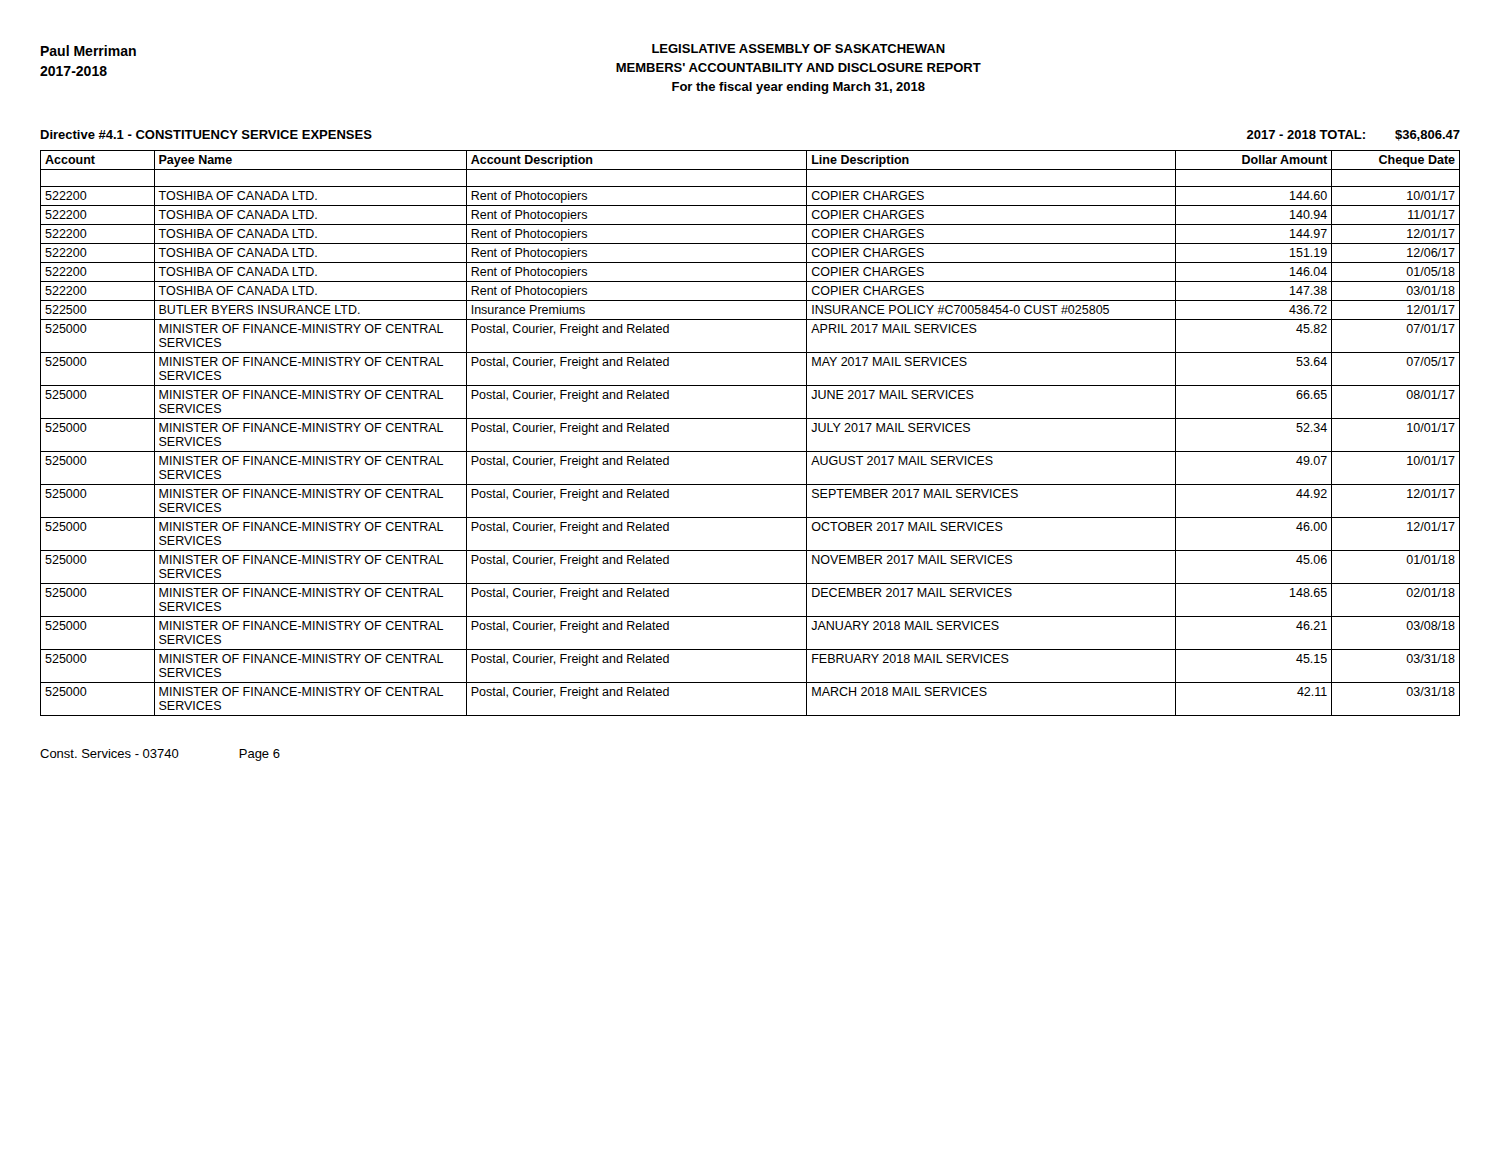Paul Merriman
2017-2018
LEGISLATIVE ASSEMBLY OF SASKATCHEWAN
MEMBERS' ACCOUNTABILITY AND DISCLOSURE REPORT
For the fiscal year ending March 31, 2018
Directive #4.1 - CONSTITUENCY SERVICE EXPENSES
2017 - 2018 TOTAL: $36,806.47
| Account | Payee Name | Account Description | Line Description | Dollar Amount | Cheque Date |
| --- | --- | --- | --- | --- | --- |
| 522200 | TOSHIBA OF CANADA LTD. | Rent of Photocopiers | COPIER CHARGES | 144.60 | 10/01/17 |
| 522200 | TOSHIBA OF CANADA LTD. | Rent of Photocopiers | COPIER CHARGES | 140.94 | 11/01/17 |
| 522200 | TOSHIBA OF CANADA LTD. | Rent of Photocopiers | COPIER CHARGES | 144.97 | 12/01/17 |
| 522200 | TOSHIBA OF CANADA LTD. | Rent of Photocopiers | COPIER CHARGES | 151.19 | 12/06/17 |
| 522200 | TOSHIBA OF CANADA LTD. | Rent of Photocopiers | COPIER CHARGES | 146.04 | 01/05/18 |
| 522200 | TOSHIBA OF CANADA LTD. | Rent of Photocopiers | COPIER CHARGES | 147.38 | 03/01/18 |
| 522500 | BUTLER BYERS INSURANCE LTD. | Insurance Premiums | INSURANCE POLICY #C70058454-0 CUST #025805 | 436.72 | 12/01/17 |
| 525000 | MINISTER OF FINANCE-MINISTRY OF CENTRAL SERVICES | Postal, Courier, Freight and Related | APRIL 2017 MAIL SERVICES | 45.82 | 07/01/17 |
| 525000 | MINISTER OF FINANCE-MINISTRY OF CENTRAL SERVICES | Postal, Courier, Freight and Related | MAY 2017 MAIL SERVICES | 53.64 | 07/05/17 |
| 525000 | MINISTER OF FINANCE-MINISTRY OF CENTRAL SERVICES | Postal, Courier, Freight and Related | JUNE 2017 MAIL SERVICES | 66.65 | 08/01/17 |
| 525000 | MINISTER OF FINANCE-MINISTRY OF CENTRAL SERVICES | Postal, Courier, Freight and Related | JULY 2017 MAIL SERVICES | 52.34 | 10/01/17 |
| 525000 | MINISTER OF FINANCE-MINISTRY OF CENTRAL SERVICES | Postal, Courier, Freight and Related | AUGUST 2017 MAIL SERVICES | 49.07 | 10/01/17 |
| 525000 | MINISTER OF FINANCE-MINISTRY OF CENTRAL SERVICES | Postal, Courier, Freight and Related | SEPTEMBER 2017 MAIL SERVICES | 44.92 | 12/01/17 |
| 525000 | MINISTER OF FINANCE-MINISTRY OF CENTRAL SERVICES | Postal, Courier, Freight and Related | OCTOBER 2017 MAIL SERVICES | 46.00 | 12/01/17 |
| 525000 | MINISTER OF FINANCE-MINISTRY OF CENTRAL SERVICES | Postal, Courier, Freight and Related | NOVEMBER 2017 MAIL SERVICES | 45.06 | 01/01/18 |
| 525000 | MINISTER OF FINANCE-MINISTRY OF CENTRAL SERVICES | Postal, Courier, Freight and Related | DECEMBER 2017 MAIL SERVICES | 148.65 | 02/01/18 |
| 525000 | MINISTER OF FINANCE-MINISTRY OF CENTRAL SERVICES | Postal, Courier, Freight and Related | JANUARY 2018 MAIL SERVICES | 46.21 | 03/08/18 |
| 525000 | MINISTER OF FINANCE-MINISTRY OF CENTRAL SERVICES | Postal, Courier, Freight and Related | FEBRUARY 2018 MAIL SERVICES | 45.15 | 03/31/18 |
| 525000 | MINISTER OF FINANCE-MINISTRY OF CENTRAL SERVICES | Postal, Courier, Freight and Related | MARCH 2018 MAIL SERVICES | 42.11 | 03/31/18 |
Const. Services - 03740
Page 6